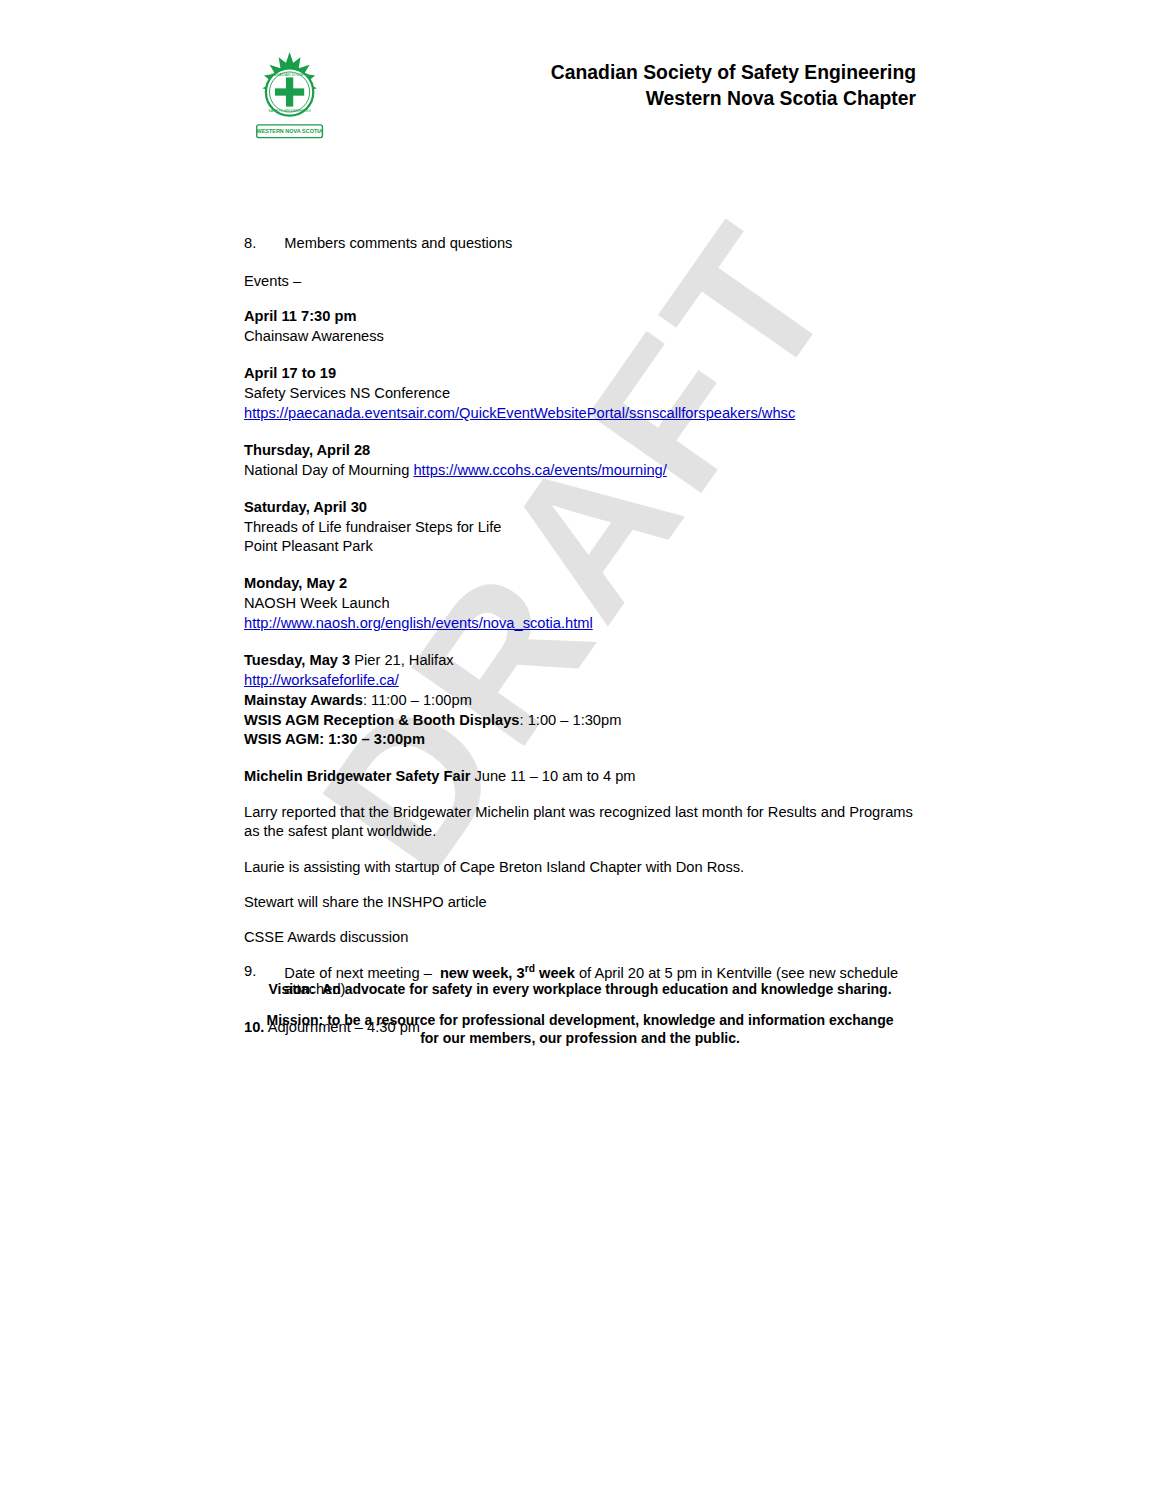DRAFT
CANADIAN SOCIETY SAFETY ENGINEERING WESTERN NOVA SCOTIA
Canadian Society of Safety Engineering
Western Nova Scotia Chapter
8. Members comments and questions
Events –
April 11 7:30 pm
Chainsaw Awareness
April 17 to 19
Safety Services NS Conference
https://paecanada.eventsair.com/QuickEventWebsitePortal/ssnscallforspeakers/whsc
Thursday, April 28
National Day of Mourning https://www.ccohs.ca/events/mourning/
Saturday, April 30
Threads of Life fundraiser Steps for Life
Point Pleasant Park
Monday, May 2
NAOSH Week Launch
http://www.naosh.org/english/events/nova_scotia.html
Tuesday, May 3 Pier 21, Halifax
http://worksafeforlife.ca/
Mainstay Awards: 11:00 – 1:00pm
WSIS AGM Reception & Booth Displays: 1:00 – 1:30pm
WSIS AGM: 1:30 – 3:00pm
Michelin Bridgewater Safety Fair June 11 – 10 am to 4 pm
Larry reported that the Bridgewater Michelin plant was recognized last month for Results and Programs as the safest plant worldwide.
Laurie is assisting with startup of Cape Breton Island Chapter with Don Ross.
Stewart will share the INSHPO article
CSSE Awards discussion
9. Date of next meeting – new week, 3rd week of April 20 at 5 pm in Kentville (see new schedule attached)
10. Adjournment – 4:30 pm
Vision: An advocate for safety in every workplace through education and knowledge sharing.
Mission: to be a resource for professional development, knowledge and information exchange
for our members, our profession and the public.